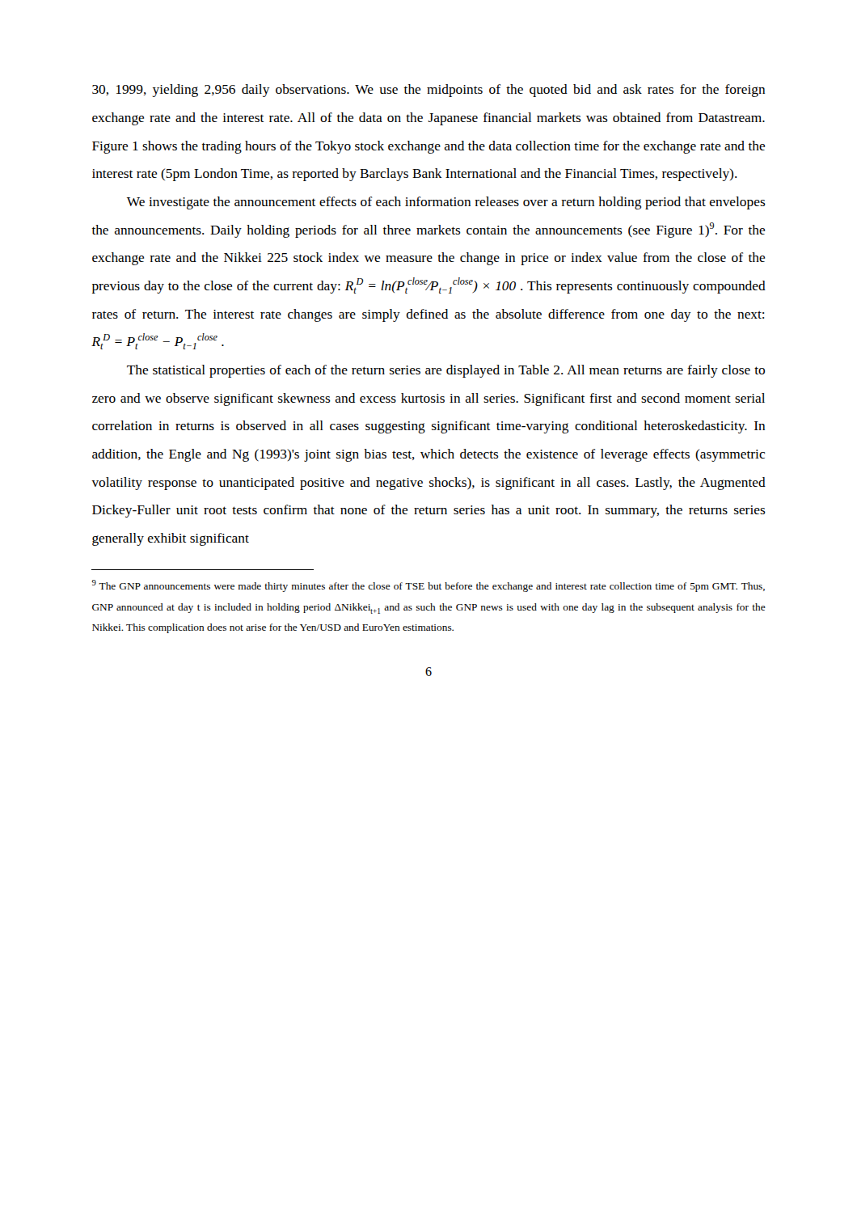30, 1999, yielding 2,956 daily observations. We use the midpoints of the quoted bid and ask rates for the foreign exchange rate and the interest rate. All of the data on the Japanese financial markets was obtained from Datastream. Figure 1 shows the trading hours of the Tokyo stock exchange and the data collection time for the exchange rate and the interest rate (5pm London Time, as reported by Barclays Bank International and the Financial Times, respectively).
We investigate the announcement effects of each information releases over a return holding period that envelopes the announcements. Daily holding periods for all three markets contain the announcements (see Figure 1)9. For the exchange rate and the Nikkei 225 stock index we measure the change in price or index value from the close of the previous day to the close of the current day: RtD = ln(Ptclose∕Pt−1close) × 100 . This represents continuously compounded rates of return. The interest rate changes are simply defined as the absolute difference from one day to the next: RtD = Ptclose − Pt−1close .
The statistical properties of each of the return series are displayed in Table 2. All mean returns are fairly close to zero and we observe significant skewness and excess kurtosis in all series. Significant first and second moment serial correlation in returns is observed in all cases suggesting significant time-varying conditional heteroskedasticity. In addition, the Engle and Ng (1993)'s joint sign bias test, which detects the existence of leverage effects (asymmetric volatility response to unanticipated positive and negative shocks), is significant in all cases. Lastly, the Augmented Dickey-Fuller unit root tests confirm that none of the return series has a unit root. In summary, the returns series generally exhibit significant
9 The GNP announcements were made thirty minutes after the close of TSE but before the exchange and interest rate collection time of 5pm GMT. Thus, GNP announced at day t is included in holding period ΔNikkeit+1 and as such the GNP news is used with one day lag in the subsequent analysis for the Nikkei. This complication does not arise for the Yen/USD and EuroYen estimations.
6